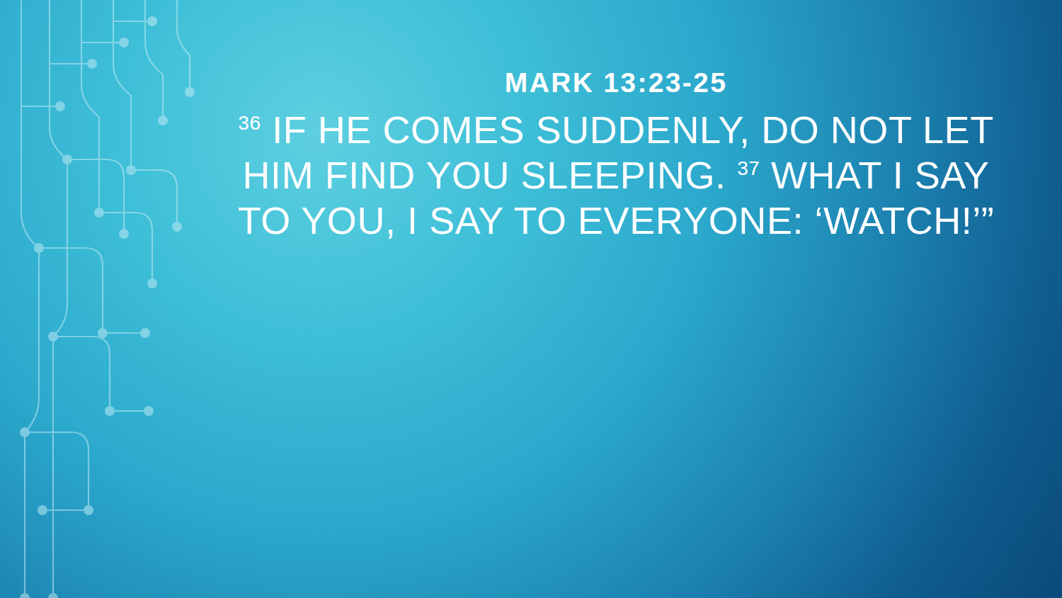Mark 13:23-25
36 If he comes suddenly, do not let him find you sleeping. 37 What I say to you, I say to everyone: ‘Watch!’”